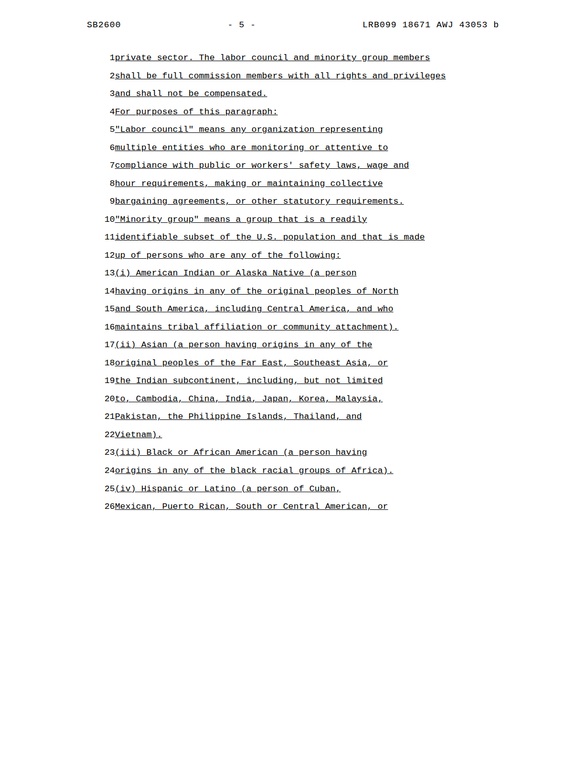SB2600 - 5 - LRB099 18671 AWJ 43053 b
| 1 | private sector. The labor council and minority group members |
| 2 | shall be full commission members with all rights and privileges |
| 3 | and shall not be compensated. |
| 4 | For purposes of this paragraph: |
| 5 | "Labor council" means any organization representing |
| 6 | multiple entities who are monitoring or attentive to |
| 7 | compliance with public or workers' safety laws, wage and |
| 8 | hour requirements, making or maintaining collective |
| 9 | bargaining agreements, or other statutory requirements. |
| 10 | "Minority group" means a group that is a readily |
| 11 | identifiable subset of the U.S. population and that is made |
| 12 | up of persons who are any of the following: |
| 13 | (i) American Indian or Alaska Native (a person |
| 14 | having origins in any of the original peoples of North |
| 15 | and South America, including Central America, and who |
| 16 | maintains tribal affiliation or community attachment). |
| 17 | (ii) Asian (a person having origins in any of the |
| 18 | original peoples of the Far East, Southeast Asia, or |
| 19 | the Indian subcontinent, including, but not limited |
| 20 | to, Cambodia, China, India, Japan, Korea, Malaysia, |
| 21 | Pakistan, the Philippine Islands, Thailand, and |
| 22 | Vietnam). |
| 23 | (iii) Black or African American (a person having |
| 24 | origins in any of the black racial groups of Africa). |
| 25 | (iv) Hispanic or Latino (a person of Cuban, |
| 26 | Mexican, Puerto Rican, South or Central American, or |